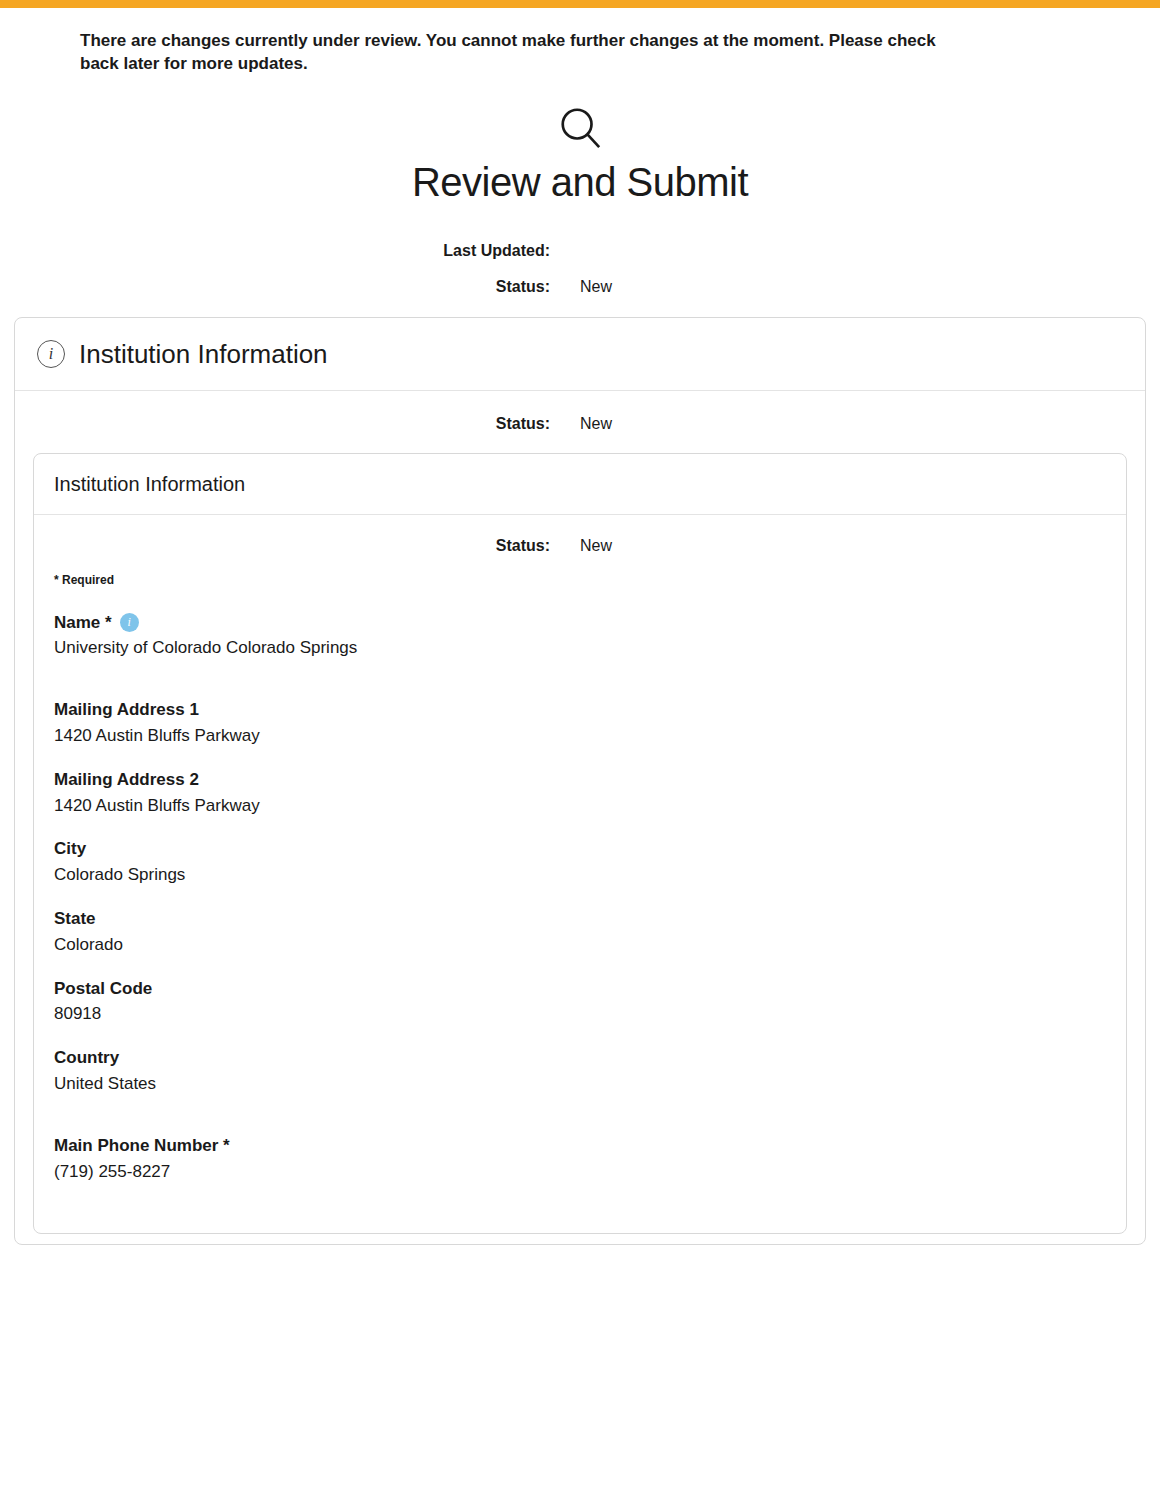There are changes currently under review. You cannot make further changes at the moment. Please check back later for more updates.
Review and Submit
Last Updated:
Status:
New
i Institution Information
Status:
New
Institution Information
Status:
New
* Required
Name * i
University of Colorado Colorado Springs
Mailing Address 1
1420 Austin Bluffs Parkway
Mailing Address 2
1420 Austin Bluffs Parkway
City
Colorado Springs
State
Colorado
Postal Code
80918
Country
United States
Main Phone Number *
(719) 255-8227